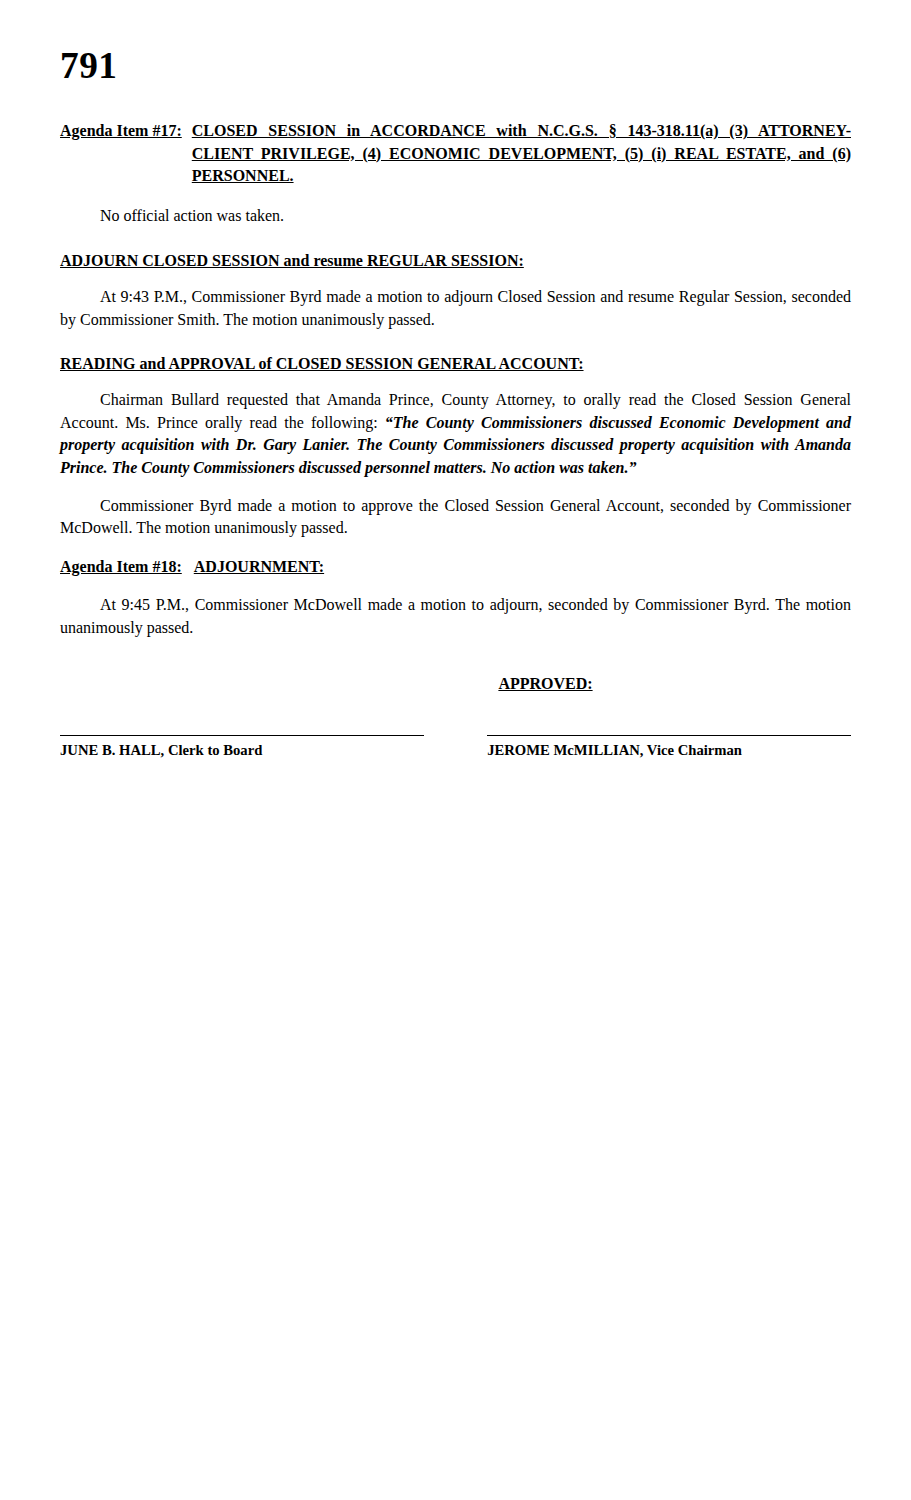791
Agenda Item #17:
CLOSED SESSION in ACCORDANCE with N.C.G.S. § 143-318.11(a) (3) ATTORNEY-CLIENT PRIVILEGE, (4) ECONOMIC DEVELOPMENT, (5) (i) REAL ESTATE, and (6) PERSONNEL.
No official action was taken.
ADJOURN CLOSED SESSION and resume REGULAR SESSION:
At 9:43 P.M., Commissioner Byrd made a motion to adjourn Closed Session and resume Regular Session, seconded by Commissioner Smith. The motion unanimously passed.
READING and APPROVAL of CLOSED SESSION GENERAL ACCOUNT:
Chairman Bullard requested that Amanda Prince, County Attorney, to orally read the Closed Session General Account. Ms. Prince orally read the following: “The County Commissioners discussed Economic Development and property acquisition with Dr. Gary Lanier. The County Commissioners discussed property acquisition with Amanda Prince. The County Commissioners discussed personnel matters. No action was taken.”
Commissioner Byrd made a motion to approve the Closed Session General Account, seconded by Commissioner McDowell. The motion unanimously passed.
Agenda Item #18: ADJOURNMENT:
At 9:45 P.M., Commissioner McDowell made a motion to adjourn, seconded by Commissioner Byrd. The motion unanimously passed.
APPROVED:
JUNE B. HALL, Clerk to Board
JEROME McMILLIAN, Vice Chairman